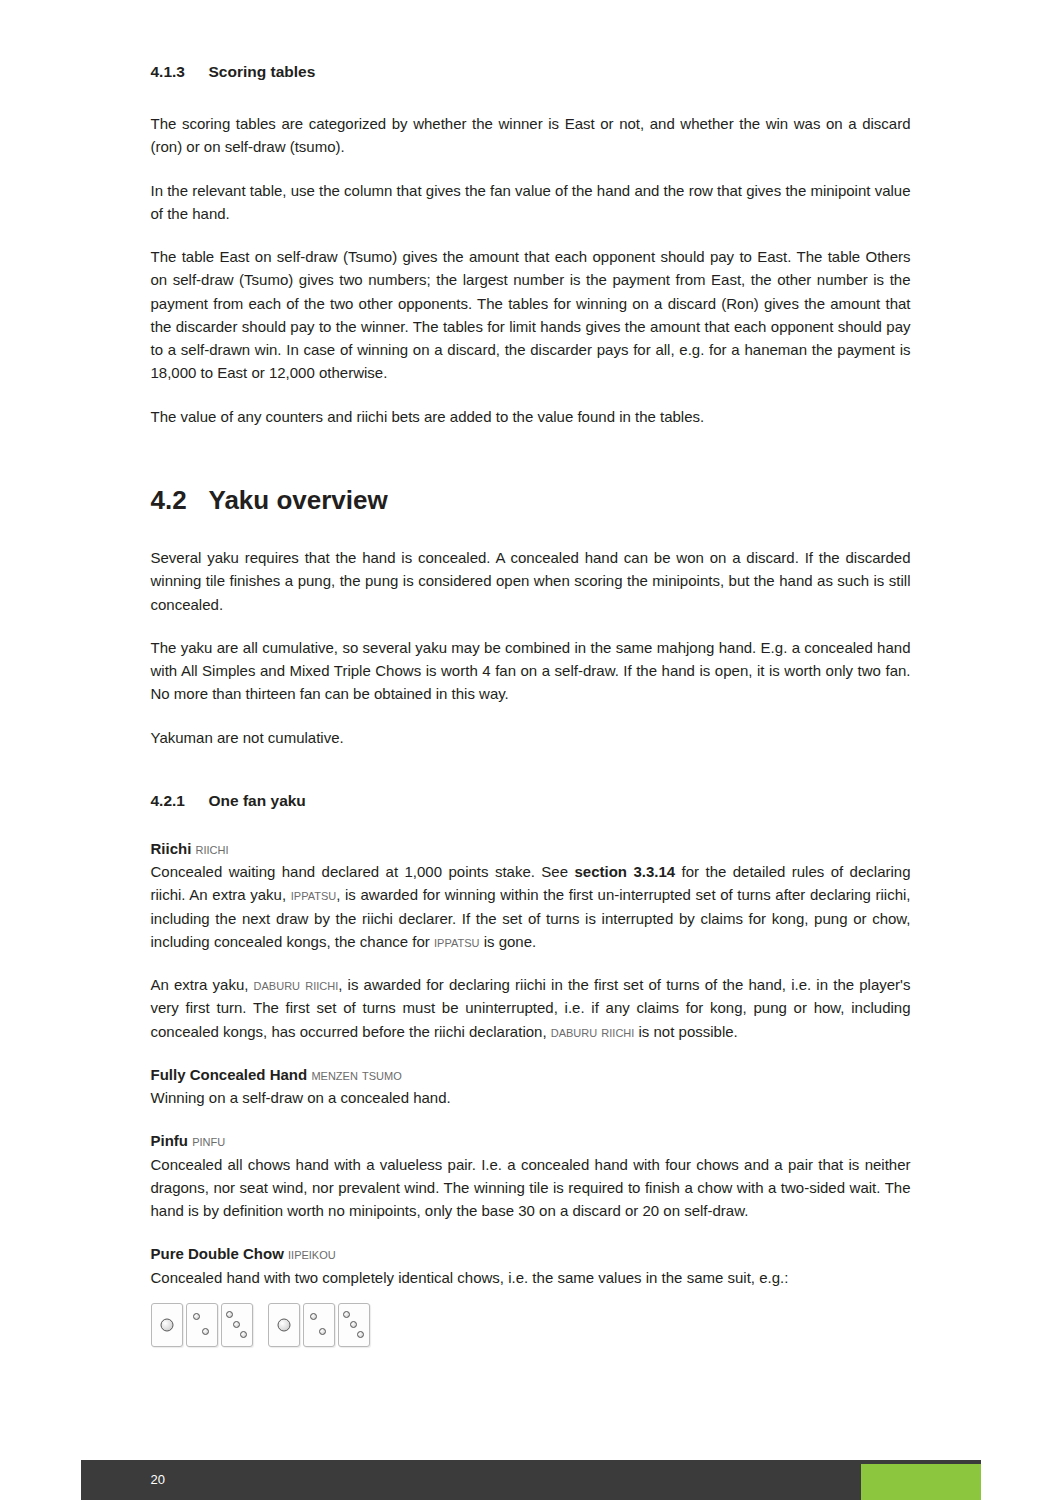4.1.3 Scoring tables
The scoring tables are categorized by whether the winner is East or not, and whether the win was on a discard (ron) or on self-draw (tsumo).
In the relevant table, use the column that gives the fan value of the hand and the row that gives the minipoint value of the hand.
The table East on self-draw (Tsumo) gives the amount that each opponent should pay to East. The table Others on self-draw (Tsumo) gives two numbers; the largest number is the payment from East, the other number is the payment from each of the two other opponents. The tables for winning on a discard (Ron) gives the amount that the discarder should pay to the winner. The tables for limit hands gives the amount that each opponent should pay to a self-drawn win. In case of winning on a discard, the discarder pays for all, e.g. for a haneman the payment is 18,000 to East or 12,000 otherwise.
The value of any counters and riichi bets are added to the value found in the tables.
4.2 Yaku overview
Several yaku requires that the hand is concealed. A concealed hand can be won on a discard. If the discarded winning tile finishes a pung, the pung is considered open when scoring the minipoints, but the hand as such is still concealed.
The yaku are all cumulative, so several yaku may be combined in the same mahjong hand. E.g. a concealed hand with All Simples and Mixed Triple Chows is worth 4 fan on a self-draw. If the hand is open, it is worth only two fan. No more than thirteen fan can be obtained in this way.
Yakuman are not cumulative.
4.2.1 One fan yaku
Riichi Riichi
Concealed waiting hand declared at 1,000 points stake. See section 3.3.14 for the detailed rules of declaring riichi. An extra yaku, Ippatsu, is awarded for winning within the first un-interrupted set of turns after declaring riichi, including the next draw by the riichi declarer. If the set of turns is interrupted by claims for kong, pung or chow, including concealed kongs, the chance for Ippatsu is gone.
An extra yaku, Daburu Riichi, is awarded for declaring riichi in the first set of turns of the hand, i.e. in the player's very first turn. The first set of turns must be uninterrupted, i.e. if any claims for kong, pung or how, including concealed kongs, has occurred before the riichi declaration, Daburu Riichi is not possible.
Fully Concealed Hand Menzen Tsumo
Winning on a self-draw on a concealed hand.
Pinfu Pinfu
Concealed all chows hand with a valueless pair. I.e. a concealed hand with four chows and a pair that is neither dragons, nor seat wind, nor prevalent wind. The winning tile is required to finish a chow with a two-sided wait. The hand is by definition worth no minipoints, only the base 30 on a discard or 20 on self-draw.
Pure Double Chow Iipeikou
Concealed hand with two completely identical chows, i.e. the same values in the same suit, e.g.:
20